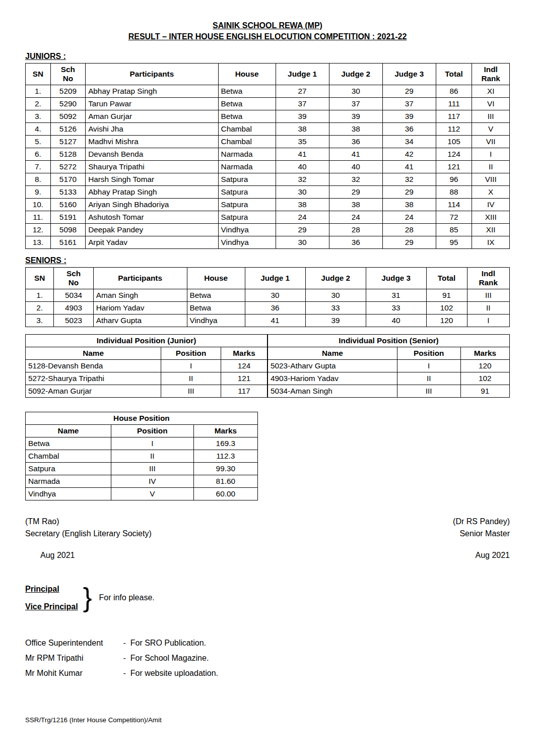SAINIK SCHOOL REWA (MP)
RESULT – INTER HOUSE ENGLISH ELOCUTION COMPETITION : 2021-22
JUNIORS :
| SN | Sch No | Participants | House | Judge 1 | Judge 2 | Judge 3 | Total | Indl Rank |
| --- | --- | --- | --- | --- | --- | --- | --- | --- |
| 1. | 5209 | Abhay Pratap Singh | Betwa | 27 | 30 | 29 | 86 | XI |
| 2. | 5290 | Tarun Pawar | Betwa | 37 | 37 | 37 | 111 | VI |
| 3. | 5092 | Aman Gurjar | Betwa | 39 | 39 | 39 | 117 | III |
| 4. | 5126 | Avishi Jha | Chambal | 38 | 38 | 36 | 112 | V |
| 5. | 5127 | Madhvi Mishra | Chambal | 35 | 36 | 34 | 105 | VII |
| 6. | 5128 | Devansh Benda | Narmada | 41 | 41 | 42 | 124 | I |
| 7. | 5272 | Shaurya Tripathi | Narmada | 40 | 40 | 41 | 121 | II |
| 8. | 5170 | Harsh Singh Tomar | Satpura | 32 | 32 | 32 | 96 | VIII |
| 9. | 5133 | Abhay Pratap Singh | Satpura | 30 | 29 | 29 | 88 | X |
| 10. | 5160 | Ariyan Singh Bhadoriya | Satpura | 38 | 38 | 38 | 114 | IV |
| 11. | 5191 | Ashutosh Tomar | Satpura | 24 | 24 | 24 | 72 | XIII |
| 12. | 5098 | Deepak Pandey | Vindhya | 29 | 28 | 28 | 85 | XII |
| 13. | 5161 | Arpit Yadav | Vindhya | 30 | 36 | 29 | 95 | IX |
SENIORS :
| SN | Sch No | Participants | House | Judge 1 | Judge 2 | Judge 3 | Total | Indl Rank |
| --- | --- | --- | --- | --- | --- | --- | --- | --- |
| 1. | 5034 | Aman Singh | Betwa | 30 | 30 | 31 | 91 | III |
| 2. | 4903 | Hariom Yadav | Betwa | 36 | 33 | 33 | 102 | II |
| 3. | 5023 | Atharv Gupta | Vindhya | 41 | 39 | 40 | 120 | I |
| Individual Position (Junior) |
| --- |
| Name | Position | Marks |
| 5128-Devansh Benda | I | 124 |
| 5272-Shaurya Tripathi | II | 121 |
| 5092-Aman Gurjar | III | 117 |
| Individual Position (Senior) |
| --- |
| Name | Position | Marks |
| 5023-Atharv Gupta | I | 120 |
| 4903-Hariom Yadav | II | 102 |
| 5034-Aman Singh | III | 91 |
| House Position |
| --- |
| Name | Position | Marks |
| Betwa | I | 169.3 |
| Chambal | II | 112.3 |
| Satpura | III | 99.30 |
| Narmada | IV | 81.60 |
| Vindhya | V | 60.00 |
(TM Rao)
Secretary (English Literary Society)
(Dr RS Pandey)
Senior Master
Aug 2021
Aug 2021
Principal
Vice Principal
}
For info please.
| Office Superintendent | - For SRO Publication. |
| Mr RPM Tripathi | - For School Magazine. |
| Mr Mohit Kumar | - For website uploadation. |
SSR/Trg/1216 (Inter House Competition)/Amit